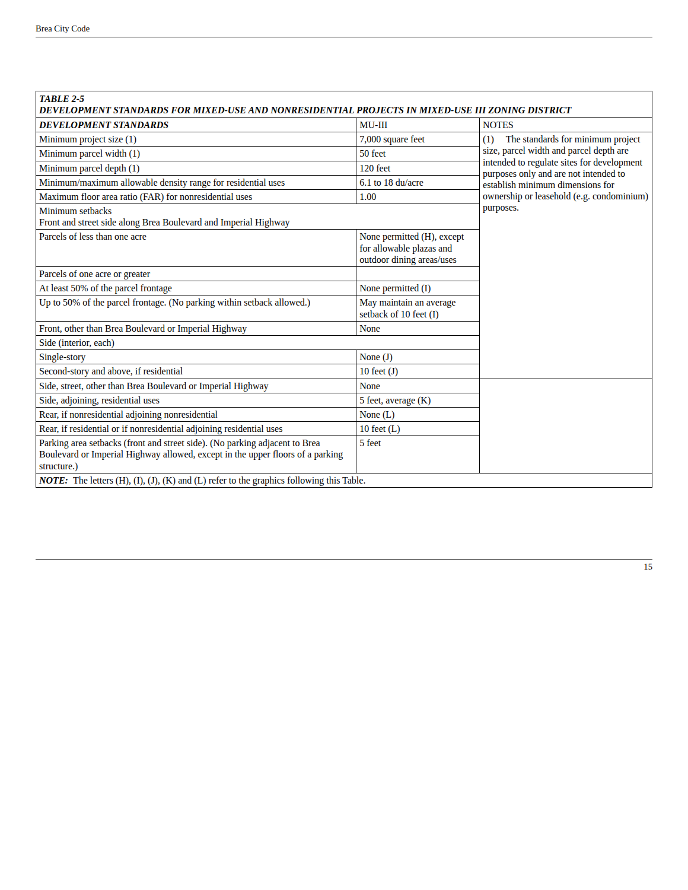Brea City Code
| TABLE 2-5 DEVELOPMENT STANDARDS FOR MIXED-USE AND NONRESIDENTIAL PROJECTS IN MIXED-USE III ZONING DISTRICT |
| DEVELOPMENT STANDARDS | MU-III | NOTES |
| Minimum project size (1) | 7,000 square feet | (1) The standards for minimum project size, parcel width and parcel depth are intended to regulate sites for development purposes only and are not intended to establish minimum dimensions for ownership or leasehold (e.g. condominium) purposes. |
| Minimum parcel width (1) | 50 feet |
| Minimum parcel depth (1) | 120 feet |
| Minimum/maximum allowable density range for residential uses | 6.1 to 18 du/acre |
| Maximum floor area ratio (FAR) for nonresidential uses | 1.00 |
| Minimum setbacks Front and street side along Brea Boulevard and Imperial Highway |
| Parcels of less than one acre | None permitted (H), except for allowable plazas and outdoor dining areas/uses |
| Parcels of one acre or greater | |
| At least 50% of the parcel frontage | None permitted (I) |
| Up to 50% of the parcel frontage. (No parking within setback allowed.) | May maintain an average setback of 10 feet (I) |
| Front, other than Brea Boulevard or Imperial Highway | None |
| Side (interior, each) |
| Single-story | None (J) |
| Second-story and above, if residential | 10 feet (J) |
| Side, street, other than Brea Boulevard or Imperial Highway | None | |
| Side, adjoining, residential uses | 5 feet, average (K) |
| Rear, if nonresidential adjoining nonresidential | None (L) |
| Rear, if residential or if nonresidential adjoining residential uses | 10 feet (L) |
| Parking area setbacks (front and street side). (No parking adjacent to Brea Boulevard or Imperial Highway allowed, except in the upper floors of a parking structure.) | 5 feet |
| NOTE: The letters (H), (I), (J), (K) and (L) refer to the graphics following this Table. |
15